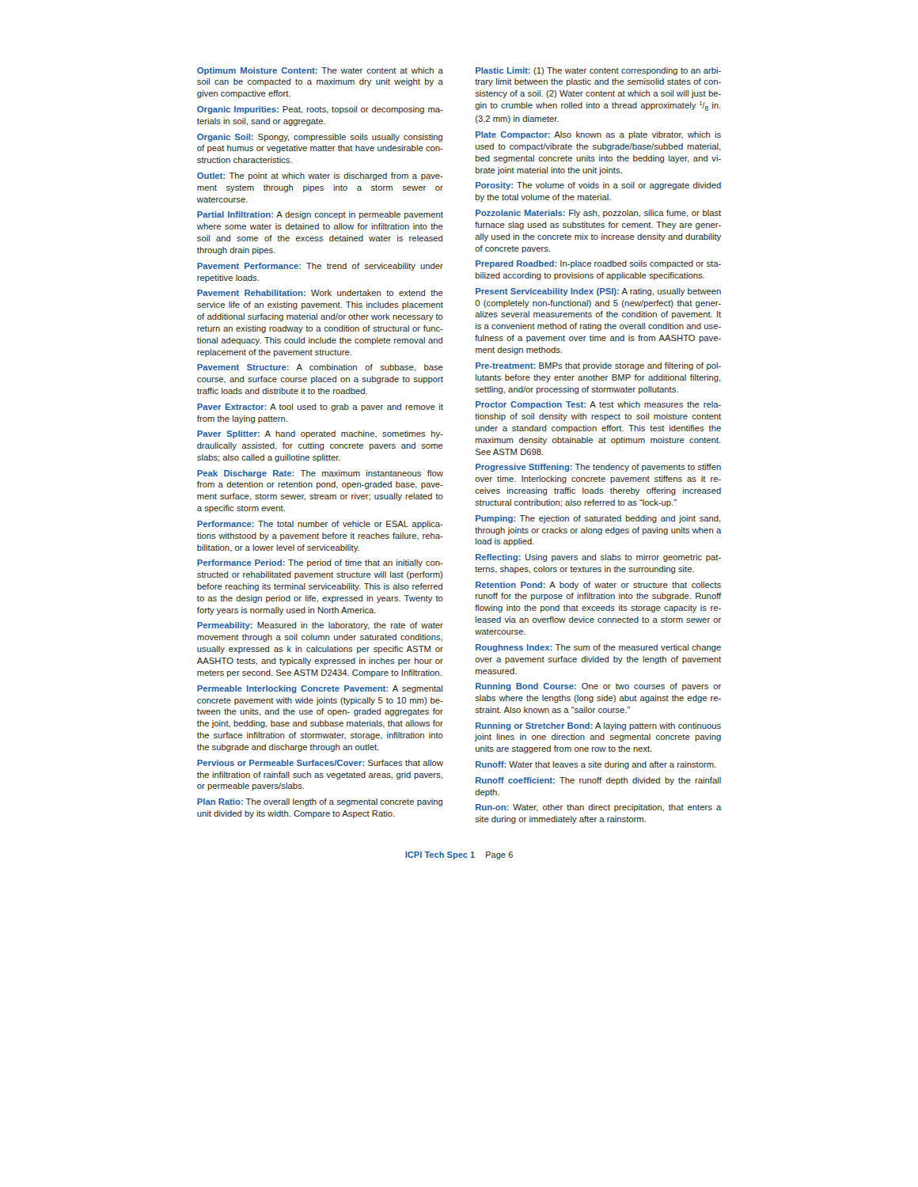Optimum Moisture Content: The water content at which a soil can be compacted to a maximum dry unit weight by a given compactive effort.
Organic Impurities: Peat, roots, topsoil or decomposing materials in soil, sand or aggregate.
Organic Soil: Spongy, compressible soils usually consisting of peat humus or vegetative matter that have undesirable construction characteristics.
Outlet: The point at which water is discharged from a pavement system through pipes into a storm sewer or watercourse.
Partial Infiltration: A design concept in permeable pavement where some water is detained to allow for infiltration into the soil and some of the excess detained water is released through drain pipes.
Pavement Performance: The trend of serviceability under repetitive loads.
Pavement Rehabilitation: Work undertaken to extend the service life of an existing pavement. This includes placement of additional surfacing material and/or other work necessary to return an existing roadway to a condition of structural or functional adequacy. This could include the complete removal and replacement of the pavement structure.
Pavement Structure: A combination of subbase, base course, and surface course placed on a subgrade to support traffic loads and distribute it to the roadbed.
Paver Extractor: A tool used to grab a paver and remove it from the laying pattern.
Paver Splitter: A hand operated machine, sometimes hydraulically assisted, for cutting concrete pavers and some slabs; also called a guillotine splitter.
Peak Discharge Rate: The maximum instantaneous flow from a detention or retention pond, open-graded base, pavement surface, storm sewer, stream or river; usually related to a specific storm event.
Performance: The total number of vehicle or ESAL applications withstood by a pavement before it reaches failure, rehabilitation, or a lower level of serviceability.
Performance Period: The period of time that an initially constructed or rehabilitated pavement structure will last (perform) before reaching its terminal serviceability. This is also referred to as the design period or life, expressed in years. Twenty to forty years is normally used in North America.
Permeability: Measured in the laboratory, the rate of water movement through a soil column under saturated conditions, usually expressed as k in calculations per specific ASTM or AASHTO tests, and typically expressed in inches per hour or meters per second. See ASTM D2434. Compare to Infiltration.
Permeable Interlocking Concrete Pavement: A segmental concrete pavement with wide joints (typically 5 to 10 mm) between the units, and the use of open- graded aggregates for the joint, bedding, base and subbase materials, that allows for the surface infiltration of stormwater, storage, infiltration into the subgrade and discharge through an outlet.
Pervious or Permeable Surfaces/Cover: Surfaces that allow the infiltration of rainfall such as vegetated areas, grid pavers, or permeable pavers/slabs.
Plan Ratio: The overall length of a segmental concrete paving unit divided by its width. Compare to Aspect Ratio.
Plastic Limit: (1) The water content corresponding to an arbitrary limit between the plastic and the semisolid states of consistency of a soil. (2) Water content at which a soil will just begin to crumble when rolled into a thread approximately 1/8 in. (3.2 mm) in diameter.
Plate Compactor: Also known as a plate vibrator, which is used to compact/vibrate the subgrade/base/subbed material, bed segmental concrete units into the bedding layer, and vibrate joint material into the unit joints.
Porosity: The volume of voids in a soil or aggregate divided by the total volume of the material.
Pozzolanic Materials: Fly ash, pozzolan, silica fume, or blast furnace slag used as substitutes for cement. They are generally used in the concrete mix to increase density and durability of concrete pavers.
Prepared Roadbed: In-place roadbed soils compacted or stabilized according to provisions of applicable specifications.
Present Serviceability Index (PSI): A rating, usually between 0 (completely non-functional) and 5 (new/perfect) that generalizes several measurements of the condition of pavement. It is a convenient method of rating the overall condition and usefulness of a pavement over time and is from AASHTO pavement design methods.
Pre-treatment: BMPs that provide storage and filtering of pollutants before they enter another BMP for additional filtering, settling, and/or processing of stormwater pollutants.
Proctor Compaction Test: A test which measures the relationship of soil density with respect to soil moisture content under a standard compaction effort. This test identifies the maximum density obtainable at optimum moisture content. See ASTM D698.
Progressive Stiffening: The tendency of pavements to stiffen over time. Interlocking concrete pavement stiffens as it receives increasing traffic loads thereby offering increased structural contribution; also referred to as “lock-up.”
Pumping: The ejection of saturated bedding and joint sand, through joints or cracks or along edges of paving units when a load is applied.
Reflecting: Using pavers and slabs to mirror geometric patterns, shapes, colors or textures in the surrounding site.
Retention Pond: A body of water or structure that collects runoff for the purpose of infiltration into the subgrade. Runoff flowing into the pond that exceeds its storage capacity is released via an overflow device connected to a storm sewer or watercourse.
Roughness Index: The sum of the measured vertical change over a pavement surface divided by the length of pavement measured.
Running Bond Course: One or two courses of pavers or slabs where the lengths (long side) abut against the edge restraint. Also known as a “sailor course.”
Running or Stretcher Bond: A laying pattern with continuous joint lines in one direction and segmental concrete paving units are staggered from one row to the next.
Runoff: Water that leaves a site during and after a rainstorm.
Runoff coefficient: The runoff depth divided by the rainfall depth.
Run-on: Water, other than direct precipitation, that enters a site during or immediately after a rainstorm.
ICPI Tech Spec 1 Page 6